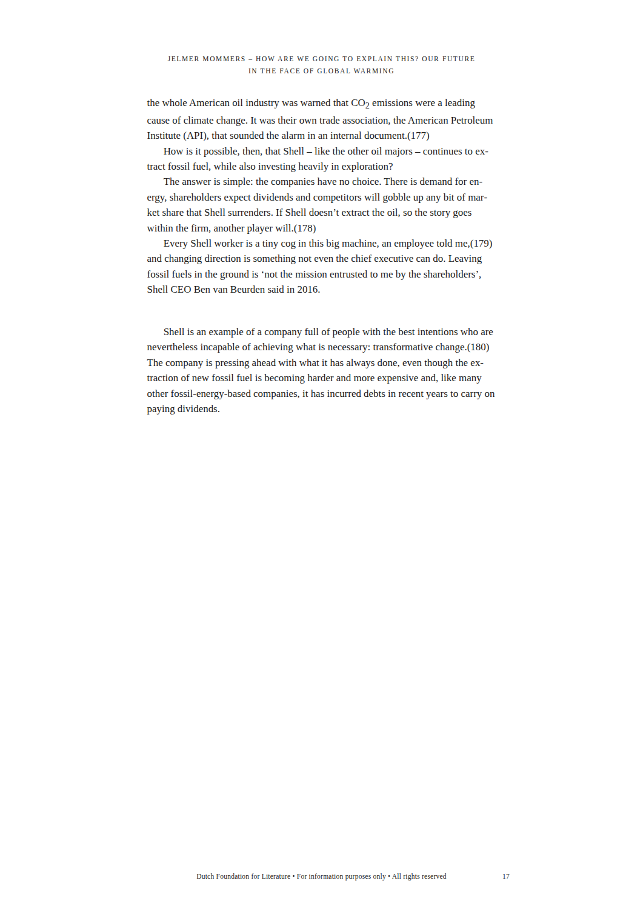Jelmer Mommers – How Are We Going to Explain This? Our Future
in the Face of Global Warming
the whole American oil industry was warned that CO2 emissions were a leading cause of climate change. It was their own trade association, the American Petroleum Institute (API), that sounded the alarm in an internal document.(177)
How is it possible, then, that Shell – like the other oil majors – continues to extract fossil fuel, while also investing heavily in exploration?
The answer is simple: the companies have no choice. There is demand for energy, shareholders expect dividends and competitors will gobble up any bit of market share that Shell surrenders. If Shell doesn’t extract the oil, so the story goes within the firm, another player will.(178)
Every Shell worker is a tiny cog in this big machine, an employee told me,(179) and changing direction is something not even the chief executive can do. Leaving fossil fuels in the ground is ‘not the mission entrusted to me by the shareholders’, Shell CEO Ben van Beurden said in 2016.
Shell is an example of a company full of people with the best intentions who are nevertheless incapable of achieving what is necessary: transformative change.(180) The company is pressing ahead with what it has always done, even though the extraction of new fossil fuel is becoming harder and more expensive and, like many other fossil-energy-based companies, it has incurred debts in recent years to carry on paying dividends.
Dutch Foundation for Literature • For information purposes only • All rights reserved 17